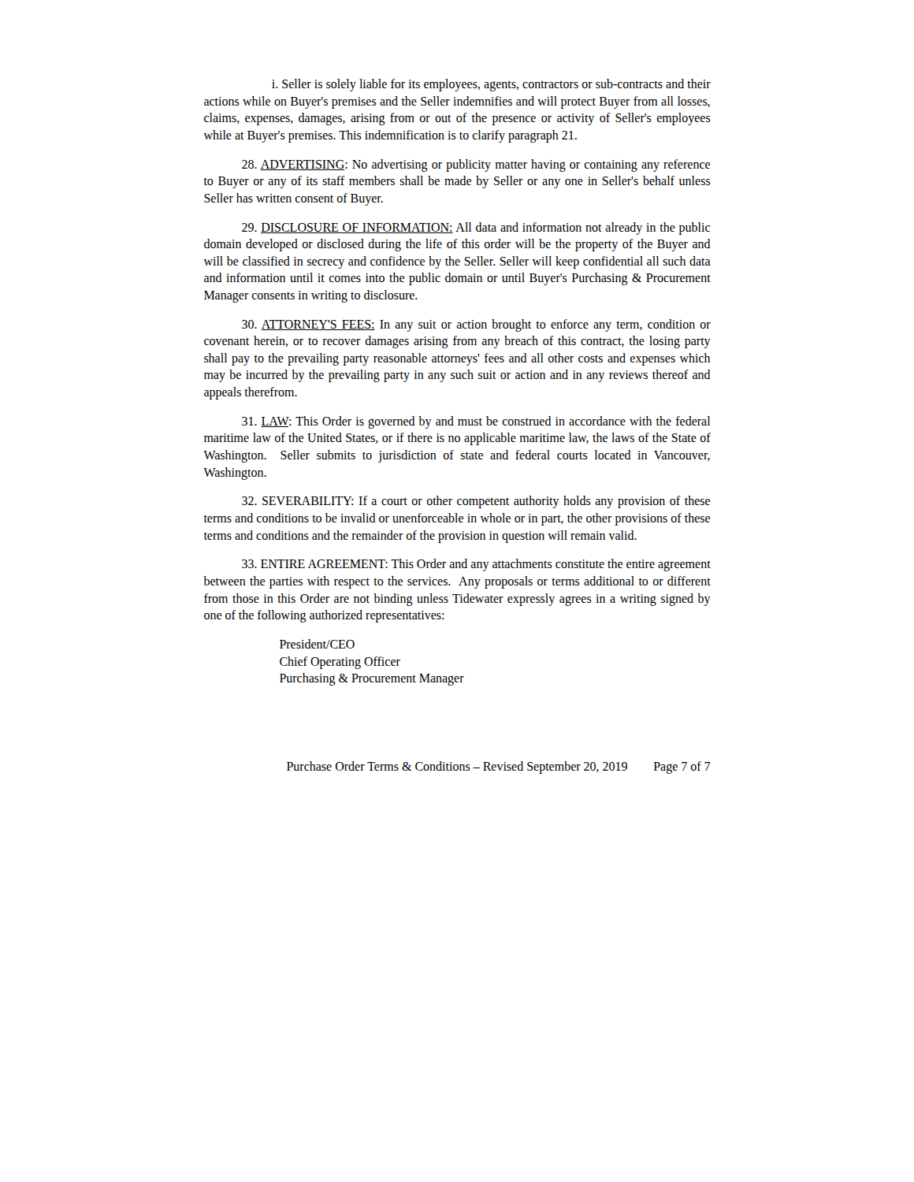i. Seller is solely liable for its employees, agents, contractors or sub-contracts and their actions while on Buyer's premises and the Seller indemnifies and will protect Buyer from all losses, claims, expenses, damages, arising from or out of the presence or activity of Seller's employees while at Buyer's premises. This indemnification is to clarify paragraph 21.
28. ADVERTISING: No advertising or publicity matter having or containing any reference to Buyer or any of its staff members shall be made by Seller or any one in Seller's behalf unless Seller has written consent of Buyer.
29. DISCLOSURE OF INFORMATION: All data and information not already in the public domain developed or disclosed during the life of this order will be the property of the Buyer and will be classified in secrecy and confidence by the Seller. Seller will keep confidential all such data and information until it comes into the public domain or until Buyer's Purchasing & Procurement Manager consents in writing to disclosure.
30. ATTORNEY'S FEES: In any suit or action brought to enforce any term, condition or covenant herein, or to recover damages arising from any breach of this contract, the losing party shall pay to the prevailing party reasonable attorneys' fees and all other costs and expenses which may be incurred by the prevailing party in any such suit or action and in any reviews thereof and appeals therefrom.
31. LAW: This Order is governed by and must be construed in accordance with the federal maritime law of the United States, or if there is no applicable maritime law, the laws of the State of Washington. Seller submits to jurisdiction of state and federal courts located in Vancouver, Washington.
32. SEVERABILITY: If a court or other competent authority holds any provision of these terms and conditions to be invalid or unenforceable in whole or in part, the other provisions of these terms and conditions and the remainder of the provision in question will remain valid.
33. ENTIRE AGREEMENT: This Order and any attachments constitute the entire agreement between the parties with respect to the services. Any proposals or terms additional to or different from those in this Order are not binding unless Tidewater expressly agrees in a writing signed by one of the following authorized representatives:
President/CEO
Chief Operating Officer
Purchasing & Procurement Manager
Purchase Order Terms & Conditions – Revised September 20, 2019
Page 7 of 7